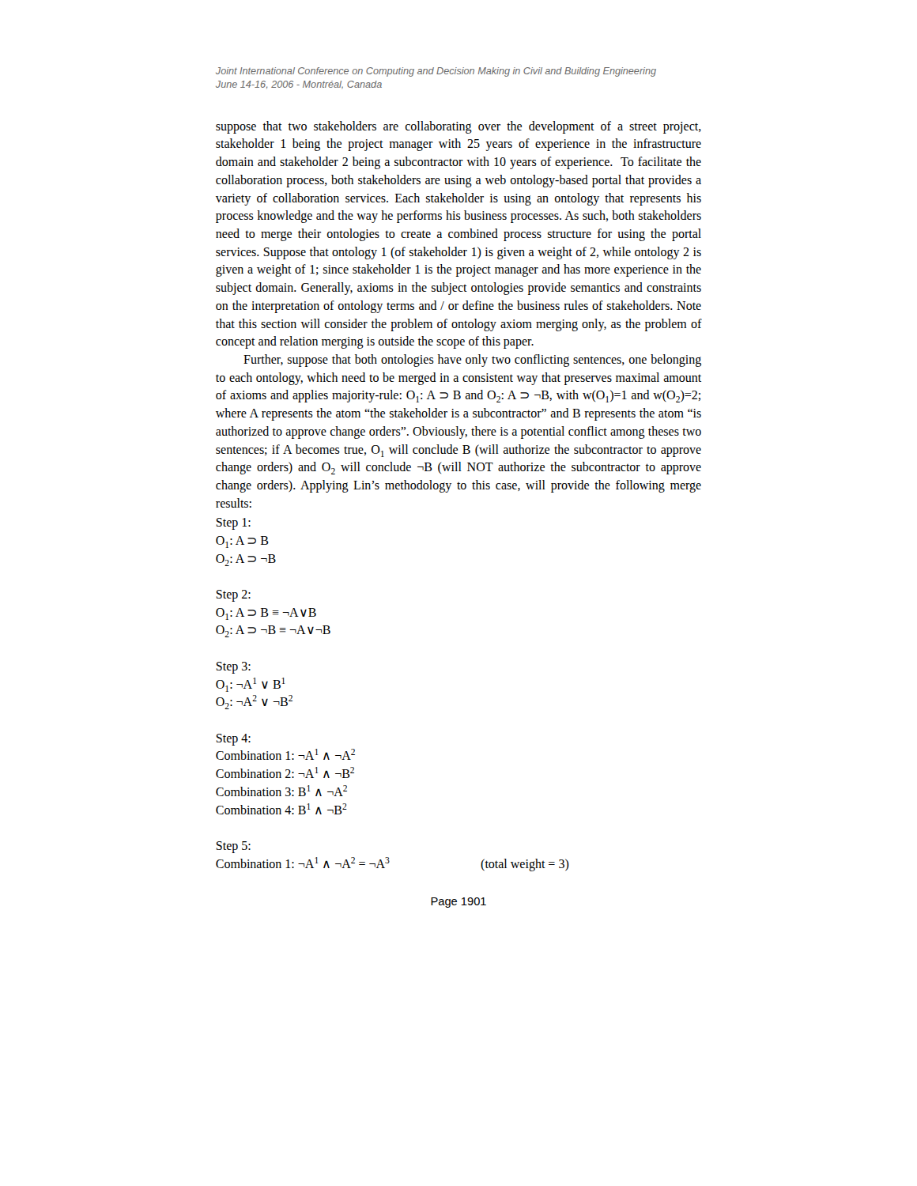Joint International Conference on Computing and Decision Making in Civil and Building Engineering June 14-16, 2006 - Montréal, Canada
suppose that two stakeholders are collaborating over the development of a street project, stakeholder 1 being the project manager with 25 years of experience in the infrastructure domain and stakeholder 2 being a subcontractor with 10 years of experience. To facilitate the collaboration process, both stakeholders are using a web ontology-based portal that provides a variety of collaboration services. Each stakeholder is using an ontology that represents his process knowledge and the way he performs his business processes. As such, both stakeholders need to merge their ontologies to create a combined process structure for using the portal services. Suppose that ontology 1 (of stakeholder 1) is given a weight of 2, while ontology 2 is given a weight of 1; since stakeholder 1 is the project manager and has more experience in the subject domain. Generally, axioms in the subject ontologies provide semantics and constraints on the interpretation of ontology terms and / or define the business rules of stakeholders. Note that this section will consider the problem of ontology axiom merging only, as the problem of concept and relation merging is outside the scope of this paper.
Further, suppose that both ontologies have only two conflicting sentences, one belonging to each ontology, which need to be merged in a consistent way that preserves maximal amount of axioms and applies majority-rule: O1: A ⊃ B and O2: A ⊃ ¬B, with w(O1)=1 and w(O2)=2; where A represents the atom “the stakeholder is a subcontractor” and B represents the atom “is authorized to approve change orders”. Obviously, there is a potential conflict among theses two sentences; if A becomes true, O1 will conclude B (will authorize the subcontractor to approve change orders) and O2 will conclude ¬B (will NOT authorize the subcontractor to approve change orders). Applying Lin’s methodology to this case, will provide the following merge results:
Step 1:
O1: A ⊃ B
O2: A ⊃ ¬B
Step 2:
O1: A ⊃ B ≡ ¬A∨B
O2: A ⊃ ¬B ≡ ¬A∨¬B
Step 3:
O1: ¬A1 ∨ B1
O2: ¬A2 ∨ ¬B2
Step 4:
Combination 1: ¬A1 ∧ ¬A2
Combination 2: ¬A1 ∧ ¬B2
Combination 3: B1 ∧ ¬A2
Combination 4: B1 ∧ ¬B2
Step 5:
Combination 1: ¬A1 ∧ ¬A2 = ¬A3(total weight = 3)
Page 1901